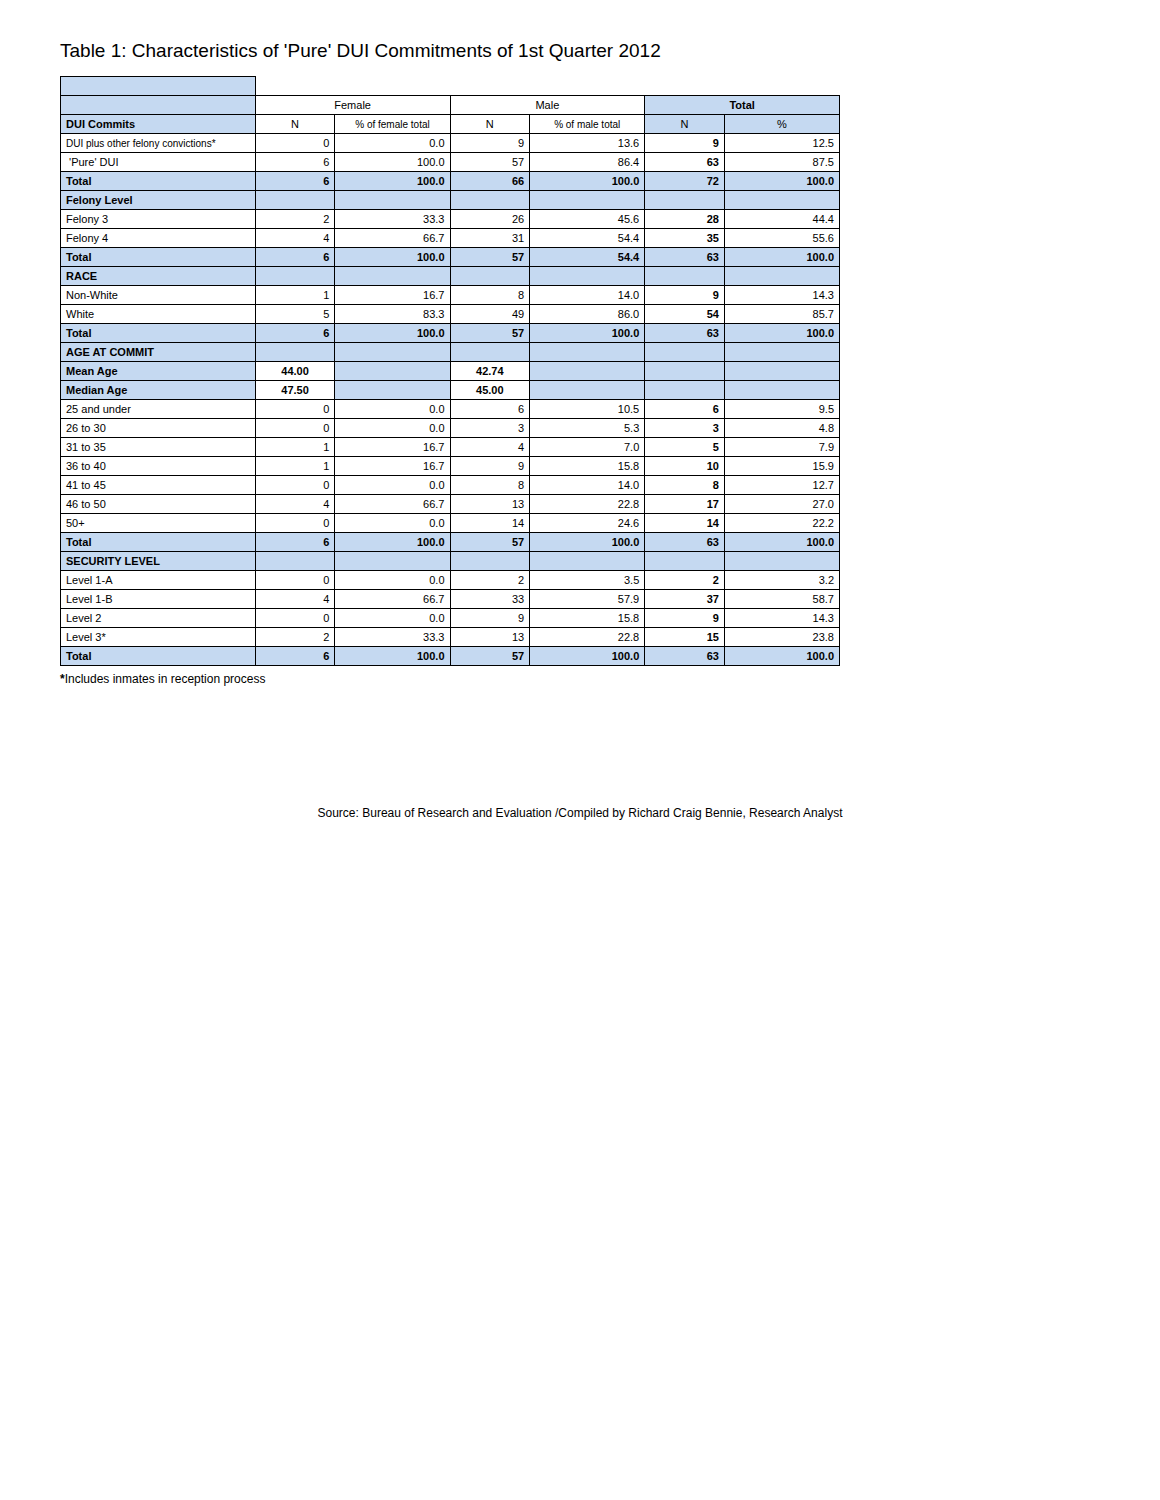Table 1: Characteristics of 'Pure' DUI Commitments of 1st Quarter 2012
| | Female | Male | Total |
| DUI Commits | N | % of female total | N | % of male total | N | % |
| DUI plus other felony convictions* | 0 | 0.0 | 9 | 13.6 | 9 | 12.5 |
| 'Pure' DUI | 6 | 100.0 | 57 | 86.4 | 63 | 87.5 |
| Total | 6 | 100.0 | 66 | 100.0 | 72 | 100.0 |
| Felony Level | | | | | | |
| Felony 3 | 2 | 33.3 | 26 | 45.6 | 28 | 44.4 |
| Felony 4 | 4 | 66.7 | 31 | 54.4 | 35 | 55.6 |
| Total | 6 | 100.0 | 57 | 54.4 | 63 | 100.0 |
| RACE | | | | | | |
| Non-White | 1 | 16.7 | 8 | 14.0 | 9 | 14.3 |
| White | 5 | 83.3 | 49 | 86.0 | 54 | 85.7 |
| Total | 6 | 100.0 | 57 | 100.0 | 63 | 100.0 |
| AGE AT COMMIT | | | | | | |
| Mean Age | 44.00 | | 42.74 | | | |
| Median Age | 47.50 | | 45.00 | | | |
| 25 and under | 0 | 0.0 | 6 | 10.5 | 6 | 9.5 |
| 26 to 30 | 0 | 0.0 | 3 | 5.3 | 3 | 4.8 |
| 31 to 35 | 1 | 16.7 | 4 | 7.0 | 5 | 7.9 |
| 36 to 40 | 1 | 16.7 | 9 | 15.8 | 10 | 15.9 |
| 41 to 45 | 0 | 0.0 | 8 | 14.0 | 8 | 12.7 |
| 46 to 50 | 4 | 66.7 | 13 | 22.8 | 17 | 27.0 |
| 50+ | 0 | 0.0 | 14 | 24.6 | 14 | 22.2 |
| Total | 6 | 100.0 | 57 | 100.0 | 63 | 100.0 |
| SECURITY LEVEL | | | | | | |
| Level 1-A | 0 | 0.0 | 2 | 3.5 | 2 | 3.2 |
| Level 1-B | 4 | 66.7 | 33 | 57.9 | 37 | 58.7 |
| Level 2 | 0 | 0.0 | 9 | 15.8 | 9 | 14.3 |
| Level 3* | 2 | 33.3 | 13 | 22.8 | 15 | 23.8 |
| Total | 6 | 100.0 | 57 | 100.0 | 63 | 100.0 |
*Includes inmates in reception process
Source: Bureau of Research and Evaluation /Compiled by Richard Craig Bennie, Research Analyst